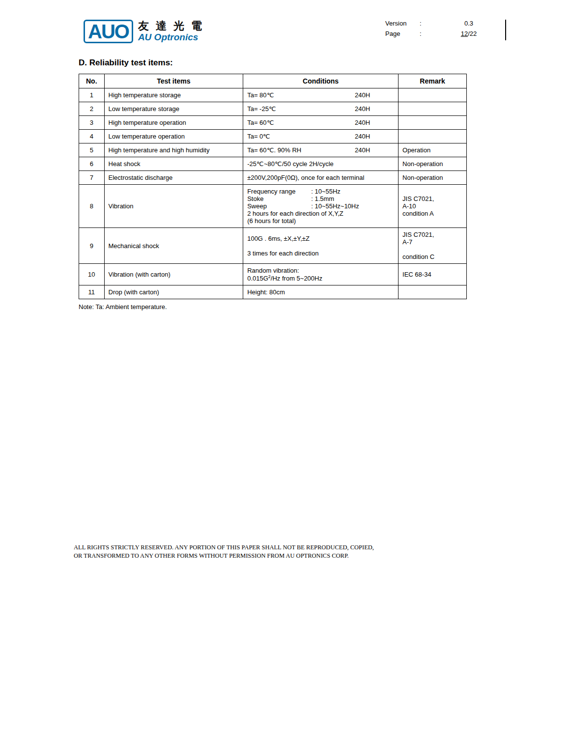AUO
友 達 光 電
AU Optronics
Version : 0.3
Page : 12/22
D. Reliability test items:
| No. | Test items | Conditions | Remark |
| --- | --- | --- | --- |
| 1 | High temperature storage | Ta= 80℃ 240H | |
| 2 | Low temperature storage | Ta= -25℃ 240H | |
| 3 | High temperature operation | Ta= 60℃ 240H | |
| 4 | Low temperature operation | Ta= 0℃ 240H | |
| 5 | High temperature and high humidity | Ta= 60℃. 90% RH 240H | Operation |
| 6 | Heat shock | -25℃~80℃/50 cycle 2H/cycle | Non-operation |
| 7 | Electrostatic discharge | ±200V,200pF(0Ω), once for each terminal | Non-operation |
| 8 | Vibration | Frequency range : 10~55Hz Stoke : 1.5mm Sweep : 10~55Hz~10Hz 2 hours for each direction of X,Y,Z (6 hours for total) | JIS C7021, A-10 condition A |
| 9 | Mechanical shock | 100G . 6ms, ±X,±Y,±Z 3 times for each direction | JIS C7021, A-7 condition C |
| 10 | Vibration (with carton) | Random vibration: 0.015G 2 /Hz from 5~200Hz | IEC 68-34 |
| 11 | Drop (with carton) | Height: 80cm | |
Note: Ta: Ambient temperature.
ALL RIGHTS STRICTLY RESERVED. ANY PORTION OF THIS PAPER SHALL NOT BE REPRODUCED, COPIED,
OR TRANSFORMED TO ANY OTHER FORMS WITHOUT PERMISSION FROM AU OPTRONICS CORP.